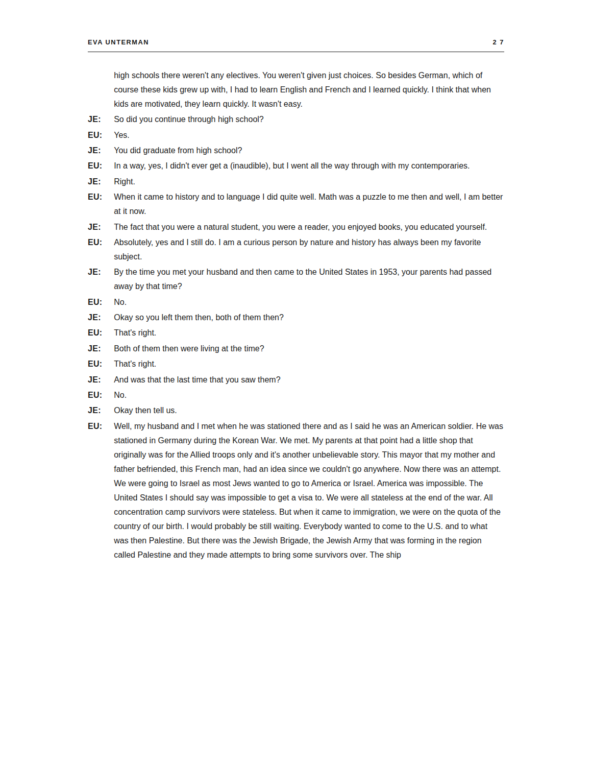Eva Unterman 2 7
high schools there weren't any electives. You weren't given just choices. So besides German, which of course these kids grew up with, I had to learn English and French and I learned quickly. I think that when kids are motivated, they learn quickly. It wasn't easy.
JE:
So did you continue through high school?
EU:
Yes.
JE:
You did graduate from high school?
EU:
In a way, yes, I didn't ever get a (inaudible), but I went all the way through with my contemporaries.
JE:
Right.
EU:
When it came to history and to language I did quite well. Math was a puzzle to me then and well, I am better at it now.
JE:
The fact that you were a natural student, you were a reader, you enjoyed books, you educated yourself.
EU:
Absolutely, yes and I still do. I am a curious person by nature and history has always been my favorite subject.
JE:
By the time you met your husband and then came to the United States in 1953, your parents had passed away by that time?
EU:
No.
JE:
Okay so you left them then, both of them then?
EU:
That's right.
JE:
Both of them then were living at the time?
EU:
That's right.
JE:
And was that the last time that you saw them?
EU:
No.
JE:
Okay then tell us.
EU:
Well, my husband and I met when he was stationed there and as I said he was an American soldier. He was stationed in Germany during the Korean War. We met. My parents at that point had a little shop that originally was for the Allied troops only and it's another unbelievable story. This mayor that my mother and father befriended, this French man, had an idea since we couldn't go anywhere. Now there was an attempt. We were going to Israel as most Jews wanted to go to America or Israel. America was impossible. The United States I should say was impossible to get a visa to. We were all stateless at the end of the war. All concentration camp survivors were stateless. But when it came to immigration, we were on the quota of the country of our birth. I would probably be still waiting. Everybody wanted to come to the U.S. and to what was then Palestine. But there was the Jewish Brigade, the Jewish Army that was forming in the region called Palestine and they made attempts to bring some survivors over. The ship